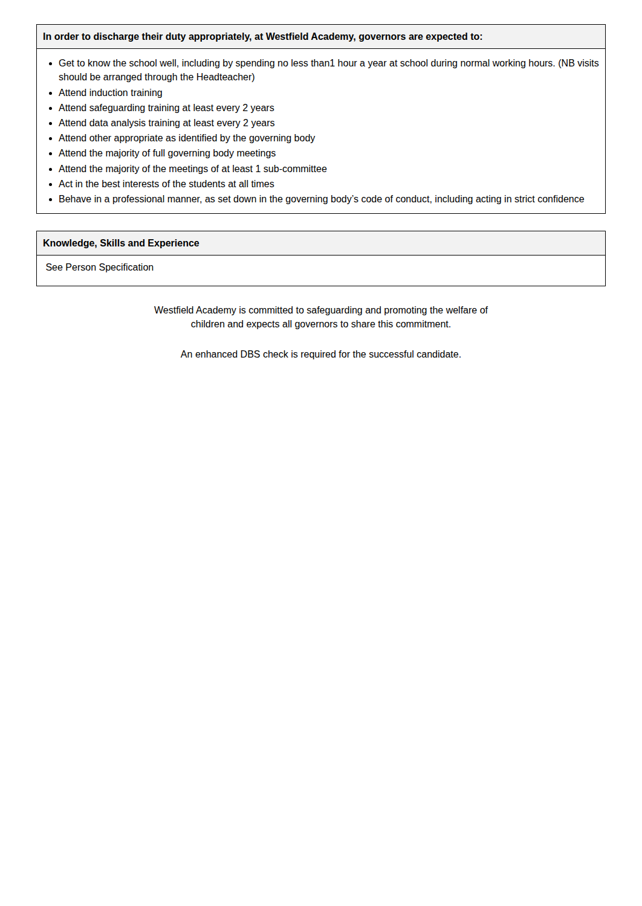| In order to discharge their duty appropriately, at Westfield Academy, governors are expected to: |
| Get to know the school well, including by spending no less than1 hour a year at school during normal working hours. (NB visits should be arranged through the Headteacher) Attend induction training Attend safeguarding training at least every 2 years Attend data analysis training at least every 2 years Attend other appropriate as identified by the governing body Attend the majority of full governing body meetings Attend the majority of the meetings of at least 1 sub-committee Act in the best interests of the students at all times Behave in a professional manner, as set down in the governing body’s code of conduct, including acting in strict confidence |
| Knowledge, Skills and Experience |
| See Person Specification |
Westfield Academy is committed to safeguarding and promoting the welfare of
children and expects all governors to share this commitment.
An enhanced DBS check is required for the successful candidate.